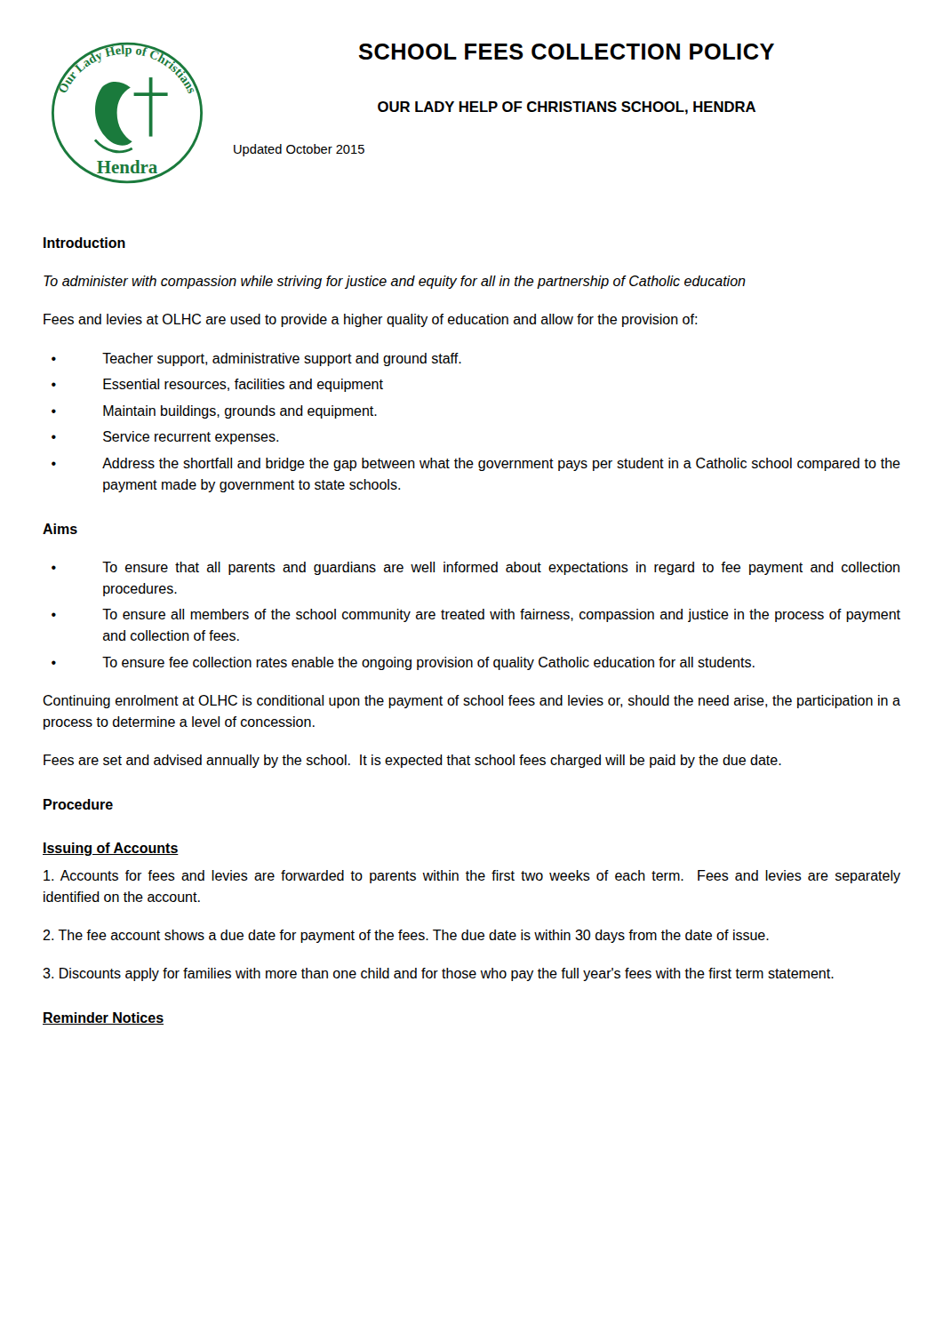Our Lady Help of Christians Hendra
SCHOOL FEES COLLECTION POLICY
OUR LADY HELP OF CHRISTIANS SCHOOL, HENDRA
Updated October 2015
Introduction
To administer with compassion while striving for justice and equity for all in the partnership of Catholic education
Fees and levies at OLHC are used to provide a higher quality of education and allow for the provision of:
Teacher support, administrative support and ground staff.
Essential resources, facilities and equipment
Maintain buildings, grounds and equipment.
Service recurrent expenses.
Address the shortfall and bridge the gap between what the government pays per student in a Catholic school compared to the payment made by government to state schools.
Aims
To ensure that all parents and guardians are well informed about expectations in regard to fee payment and collection procedures.
To ensure all members of the school community are treated with fairness, compassion and justice in the process of payment and collection of fees.
To ensure fee collection rates enable the ongoing provision of quality Catholic education for all students.
Continuing enrolment at OLHC is conditional upon the payment of school fees and levies or, should the need arise, the participation in a process to determine a level of concession.
Fees are set and advised annually by the school. It is expected that school fees charged will be paid by the due date.
Procedure
Issuing of Accounts
Accounts for fees and levies are forwarded to parents within the first two weeks of each term. Fees and levies are separately identified on the account.
The fee account shows a due date for payment of the fees. The due date is within 30 days from the date of issue.
Discounts apply for families with more than one child and for those who pay the full year's fees with the first term statement.
Reminder Notices